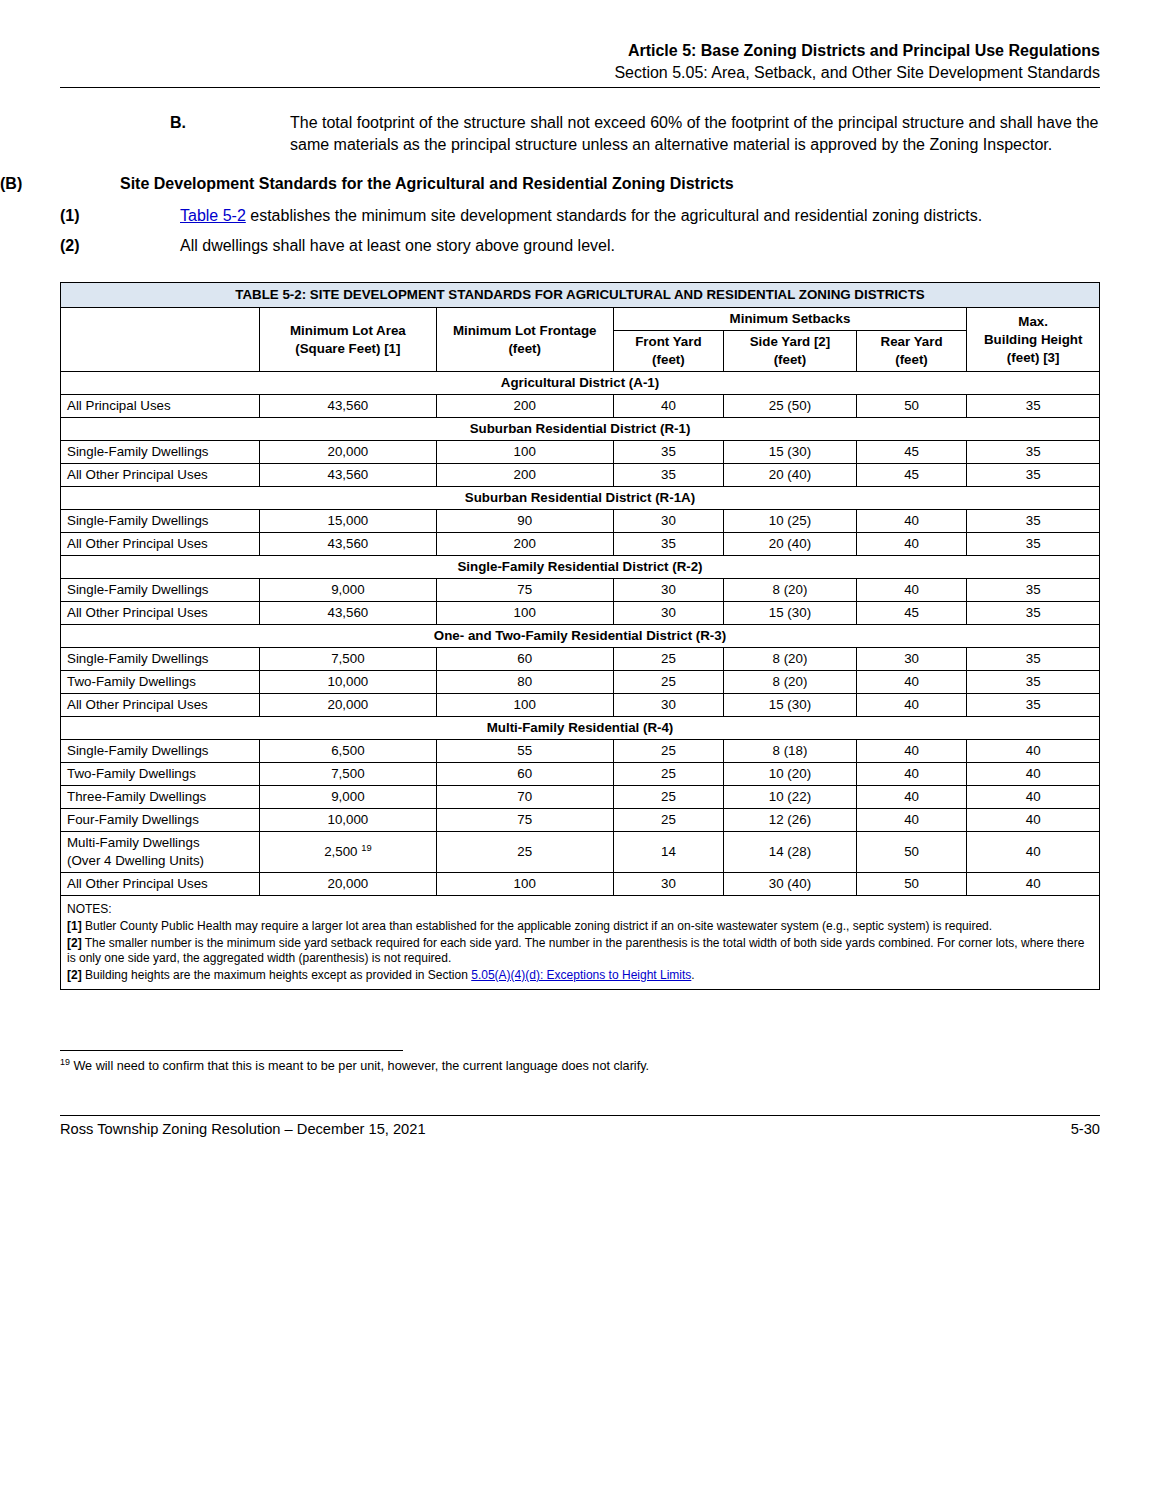Article 5: Base Zoning Districts and Principal Use Regulations
Section 5.05: Area, Setback, and Other Site Development Standards
B. The total footprint of the structure shall not exceed 60% of the footprint of the principal structure and shall have the same materials as the principal structure unless an alternative material is approved by the Zoning Inspector.
(B) Site Development Standards for the Agricultural and Residential Zoning Districts
(1) Table 5-2 establishes the minimum site development standards for the agricultural and residential zoning districts.
(2) All dwellings shall have at least one story above ground level.
TABLE 5-2: SITE DEVELOPMENT STANDARDS FOR AGRICULTURAL AND RESIDENTIAL ZONING DISTRICTS
| | Minimum Lot Area (Square Feet) [1] | Minimum Lot Frontage (feet) | Minimum Setbacks | Max. Building Height (feet) [3] |
| --- | --- | --- | --- | --- |
| Front Yard (feet) | Side Yard [2] (feet) | Rear Yard (feet) |
| Agricultural District (A-1) |
| All Principal Uses | 43,560 | 200 | 40 | 25 (50) | 50 | 35 |
| Suburban Residential District (R-1) |
| Single-Family Dwellings | 20,000 | 100 | 35 | 15 (30) | 45 | 35 |
| All Other Principal Uses | 43,560 | 200 | 35 | 20 (40) | 45 | 35 |
| Suburban Residential District (R-1A) |
| Single-Family Dwellings | 15,000 | 90 | 30 | 10 (25) | 40 | 35 |
| All Other Principal Uses | 43,560 | 200 | 35 | 20 (40) | 40 | 35 |
| Single-Family Residential District (R-2) |
| Single-Family Dwellings | 9,000 | 75 | 30 | 8 (20) | 40 | 35 |
| All Other Principal Uses | 43,560 | 100 | 30 | 15 (30) | 45 | 35 |
| One- and Two-Family Residential District (R-3) |
| Single-Family Dwellings | 7,500 | 60 | 25 | 8 (20) | 30 | 35 |
| Two-Family Dwellings | 10,000 | 80 | 25 | 8 (20) | 40 | 35 |
| All Other Principal Uses | 20,000 | 100 | 30 | 15 (30) | 40 | 35 |
| Multi-Family Residential (R-4) |
| Single-Family Dwellings | 6,500 | 55 | 25 | 8 (18) | 40 | 40 |
| Two-Family Dwellings | 7,500 | 60 | 25 | 10 (20) | 40 | 40 |
| Three-Family Dwellings | 9,000 | 70 | 25 | 10 (22) | 40 | 40 |
| Four-Family Dwellings | 10,000 | 75 | 25 | 12 (26) | 40 | 40 |
| Multi-Family Dwellings (Over 4 Dwelling Units) | 2,500 19 | 25 | 14 | 14 (28) | 50 | 40 |
| All Other Principal Uses | 20,000 | 100 | 30 | 30 (40) | 50 | 40 |
NOTES:
[1] Butler County Public Health may require a larger lot area than established for the applicable zoning district if an on-site wastewater system (e.g., septic system) is required.
[2] The smaller number is the minimum side yard setback required for each side yard. The number in the parenthesis is the total width of both side yards combined. For corner lots, where there is only one side yard, the aggregated width (parenthesis) is not required.
[2] Building heights are the maximum heights except as provided in Section 5.05(A)(4)(d): Exceptions to Height Limits.
19 We will need to confirm that this is meant to be per unit, however, the current language does not clarify.
Ross Township Zoning Resolution – December 15, 2021 5-30